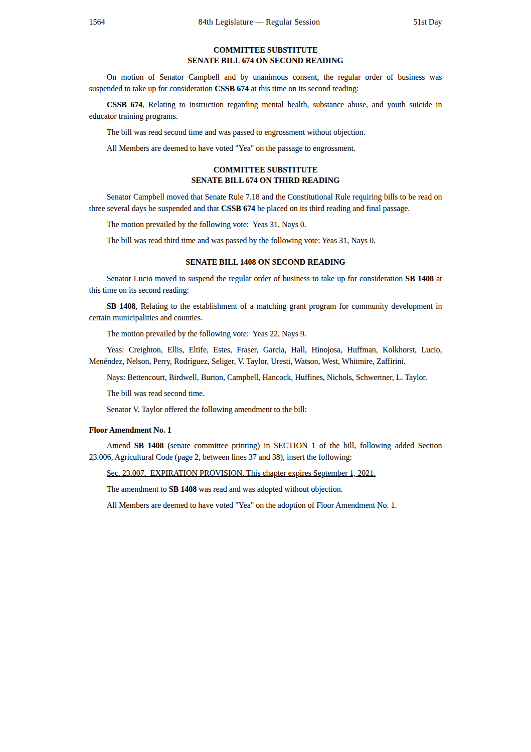1564 84th Legislature — Regular Session 51st Day
COMMITTEE SUBSTITUTE SENATE BILL 674 ON SECOND READING
On motion of Senator Campbell and by unanimous consent, the regular order of business was suspended to take up for consideration CSSB 674 at this time on its second reading:
CSSB 674, Relating to instruction regarding mental health, substance abuse, and youth suicide in educator training programs.
The bill was read second time and was passed to engrossment without objection.
All Members are deemed to have voted "Yea" on the passage to engrossment.
COMMITTEE SUBSTITUTE SENATE BILL 674 ON THIRD READING
Senator Campbell moved that Senate Rule 7.18 and the Constitutional Rule requiring bills to be read on three several days be suspended and that CSSB 674 be placed on its third reading and final passage.
The motion prevailed by the following vote: Yeas 31, Nays 0.
The bill was read third time and was passed by the following vote: Yeas 31, Nays 0.
SENATE BILL 1408 ON SECOND READING
Senator Lucio moved to suspend the regular order of business to take up for consideration SB 1408 at this time on its second reading:
SB 1408, Relating to the establishment of a matching grant program for community development in certain municipalities and counties.
The motion prevailed by the following vote: Yeas 22, Nays 9.
Yeas: Creighton, Ellis, Eltife, Estes, Fraser, Garcia, Hall, Hinojosa, Huffman, Kolkhorst, Lucio, Menéndez, Nelson, Perry, Rodríguez, Seliger, V. Taylor, Uresti, Watson, West, Whitmire, Zaffirini.
Nays: Bettencourt, Birdwell, Burton, Campbell, Hancock, Huffines, Nichols, Schwertner, L. Taylor.
The bill was read second time.
Senator V. Taylor offered the following amendment to the bill:
Floor Amendment No. 1
Amend SB 1408 (senate committee printing) in SECTION 1 of the bill, following added Section 23.006, Agricultural Code (page 2, between lines 37 and 38), insert the following:
Sec. 23.007. EXPIRATION PROVISION. This chapter expires September 1, 2021.
The amendment to SB 1408 was read and was adopted without objection.
All Members are deemed to have voted "Yea" on the adoption of Floor Amendment No. 1.